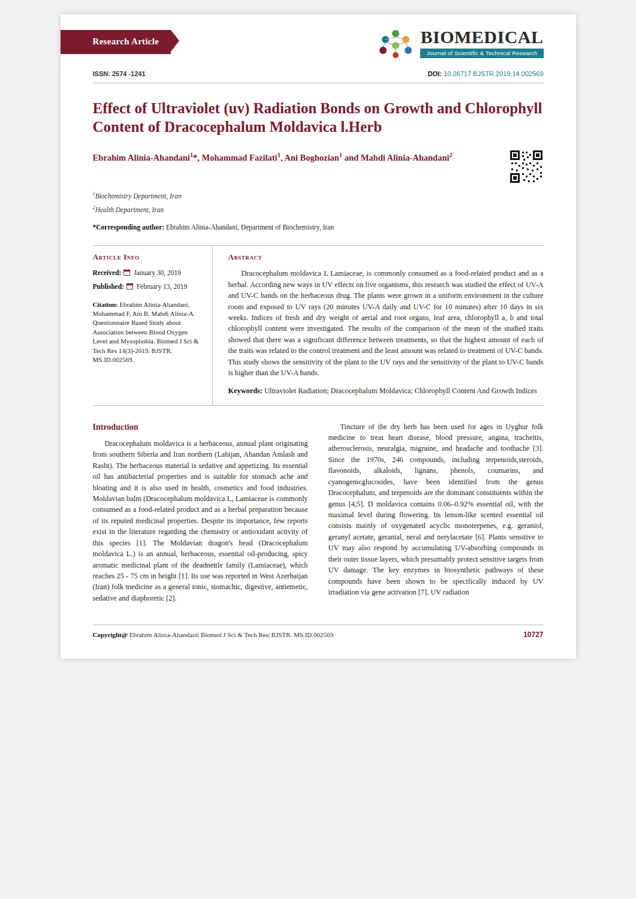Research Article
BIOMEDICAL
Journal of Scientific & Technical Research
ISSN: 2574 -1241
DOI: 10.26717.BJSTR.2019.14.002569
Effect of Ultraviolet (uv) Radiation Bonds on Growth and Chlorophyll Content of Dracocephalum Moldavica l.Herb
Ebrahim Alinia-Ahandani1*, Mohammad Fazilati1, Ani Boghozian1 and Mahdi Alinia-Ahandani2
1Biochemistry Department, Iran
2Health Department, Iran
*Corresponding author: Ebrahim Alinia-Ahandani, Department of Biochemistry, Iran
Article Info
Received: January 30, 2019
Published: February 13, 2019
Citation: Ebrahim Alinia-Ahandani, Mohammad F, Ani B, Mahdi Alinia-A. Questionnaire Based Study about Association between Blood Oxygen Level and Mysophobia. Biomed J Sci & Tech Res 14(3)-2019. BJSTR. MS.ID.002569.
Abstract
Dracocephalum moldavica L Lamiaceae, is commonly consumed as a food-related product and as a herbal. According new ways in UV effects on live organisms, this research was studied the effect of UV-A and UV-C bands on the herbaceous drug. The plants were grown in a uniform environment in the culture room and exposed to UV rays (20 minutes UV-A daily and UV-C for 10 minutes) after 10 days in six weeks. Indices of fresh and dry weight of aerial and root organs, leaf area, chlorophyll a, b and total chlorophyll content were investigated. The results of the comparison of the mean of the studied traits showed that there was a significant difference between treatments, so that the highest amount of each of the traits was related to the control treatment and the least amount was related to treatment of UV-C bands. This study shows the sensitivity of the plant to the UV rays and the sensitivity of the plant to UV-C bands is higher than the UV-A bands.
Keywords: Ultraviolet Radiation; Dracocephalum Moldavica; Chlorophyll Content And Growth Indices
Introduction
Dracocephalum moldavica is a herbaceous, annual plant originating from southern Siberia and Iran northern (Lahijan, Ahandan Amlash and Rasht). The herbaceous material is sedative and appetizing. Its essential oil has antibacterial properties and is suitable for stomach ache and bloating and it is also used in health, cosmetics and food industries. Moldavian balm (Dracocephalum moldavica L, Lamiaceae is commonly consumed as a food-related product and as a herbal preparation because of its reputed medicinal properties. Despite its importance, few reports exist in the literature regarding the chemistry or antioxidant activity of this species [1]. The Moldavian dragon's head (Dracocephalum moldavica L.) is an annual, herbaceous, essential oil-producing, spicy aromatic medicinal plant of the deadnettle family (Lamiaceae), which reaches 25 - 75 cm in height [1]. Its use was reported in West Azerbaijan (Iran) folk medicine as a general tonic, stomachic, digestive, antiemetic, sedative and diaphoretic [2].
Tincture of the dry herb has been used for ages in Uyghur folk medicine to treat heart disease, blood pressure, angina, tracheitis, atherosclerosis, neuralgia, migraine, and headache and toothache [3]. Since the 1970s, 246 compounds, including terpenoids,steroids, flavonoids, alkaloids, lignans, phenols, coumarins, and cyanogenicglucosides, have been identified from the genus Dracocephalum, and terpenoids are the dominant constituents within the genus [4,5]. D moldavica contains 0.06–0.92% essential oil, with the maximal level during flowering. Its lemon-like scented essential oil consists mainly of oxygenated acyclic monoterpenes, e.g. geraniol, geranyl acetate, geranial, neral and nerylacetate [6]. Plants sensitive to UV may also respond by accumulating UV-absorbing compounds in their outer tissue layers, which presumably protect sensitive targets from UV damage. The key enzymes in biosynthetic pathways of these compounds have been shown to be specifically induced by UV irradiation via gene activation [7]. UV radiation
Copyright@ Ebrahim Alinia-Ahandani| Biomed J Sci & Tech Res| BJSTR. MS.ID.002569.
10727